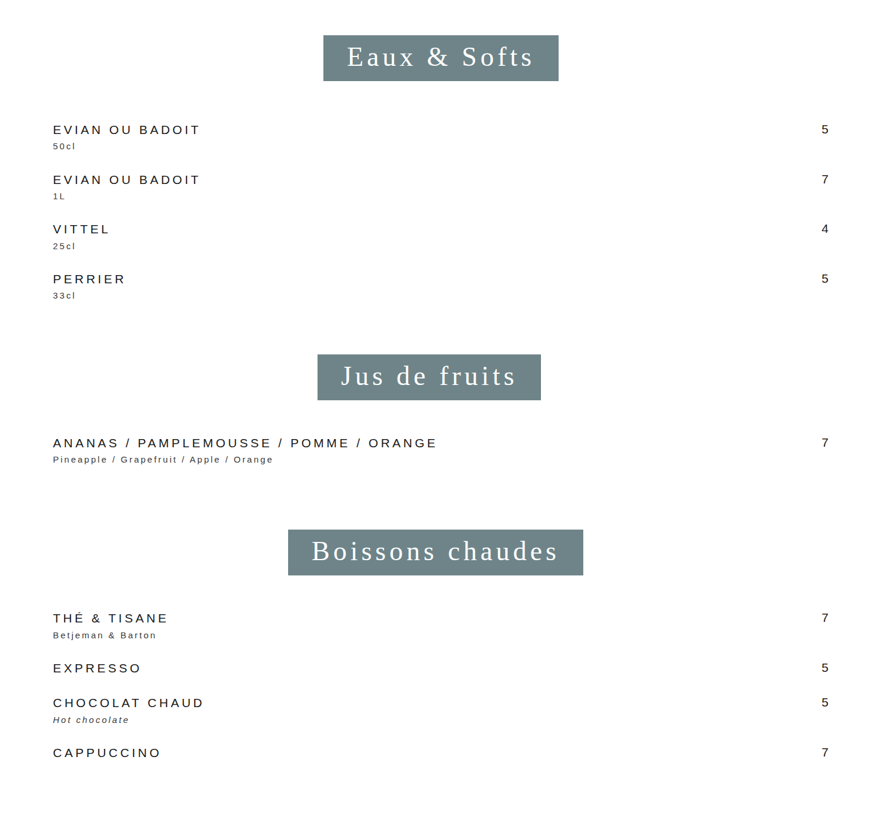Eaux & Softs
Evian ou Badoit
50cl
5
Evian ou Badoit
1L
7
Vittel
25cl
4
Perrier
33cl
5
Jus de fruits
Ananas / Pamplemousse / Pomme / Orange
Pineapple / Grapefruit / Apple / Orange
7
Boissons chaudes
Thé & Tisane
Betjeman & Barton
7
Expresso
5
Chocolat chaud
Hot chocolate
5
Cappuccino
7